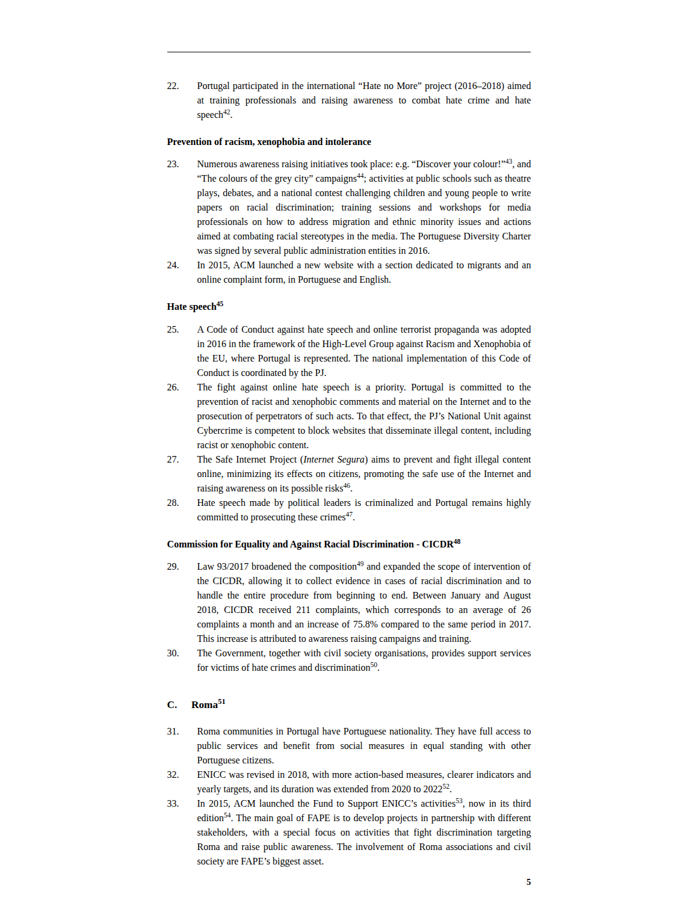22.
Portugal participated in the international “Hate no More” project (2016–2018) aimed at training professionals and raising awareness to combat hate crime and hate speech42.
Prevention of racism, xenophobia and intolerance
23.
Numerous awareness raising initiatives took place: e.g. “Discover your colour!”43, and “The colours of the grey city” campaigns44; activities at public schools such as theatre plays, debates, and a national contest challenging children and young people to write papers on racial discrimination; training sessions and workshops for media professionals on how to address migration and ethnic minority issues and actions aimed at combating racial stereotypes in the media. The Portuguese Diversity Charter was signed by several public administration entities in 2016.
24.
In 2015, ACM launched a new website with a section dedicated to migrants and an online complaint form, in Portuguese and English.
Hate speech45
25.
A Code of Conduct against hate speech and online terrorist propaganda was adopted in 2016 in the framework of the High-Level Group against Racism and Xenophobia of the EU, where Portugal is represented. The national implementation of this Code of Conduct is coordinated by the PJ.
26.
The fight against online hate speech is a priority. Portugal is committed to the prevention of racist and xenophobic comments and material on the Internet and to the prosecution of perpetrators of such acts. To that effect, the PJ’s National Unit against Cybercrime is competent to block websites that disseminate illegal content, including racist or xenophobic content.
27.
The Safe Internet Project (Internet Segura) aims to prevent and fight illegal content online, minimizing its effects on citizens, promoting the safe use of the Internet and raising awareness on its possible risks46.
28.
Hate speech made by political leaders is criminalized and Portugal remains highly committed to prosecuting these crimes47.
Commission for Equality and Against Racial Discrimination - CICDR48
29.
Law 93/2017 broadened the composition49 and expanded the scope of intervention of the CICDR, allowing it to collect evidence in cases of racial discrimination and to handle the entire procedure from beginning to end. Between January and August 2018, CICDR received 211 complaints, which corresponds to an average of 26 complaints a month and an increase of 75.8% compared to the same period in 2017. This increase is attributed to awareness raising campaigns and training.
30.
The Government, together with civil society organisations, provides support services for victims of hate crimes and discrimination50.
C. Roma51
31.
Roma communities in Portugal have Portuguese nationality. They have full access to public services and benefit from social measures in equal standing with other Portuguese citizens.
32.
ENICC was revised in 2018, with more action-based measures, clearer indicators and yearly targets, and its duration was extended from 2020 to 202252.
33.
In 2015, ACM launched the Fund to Support ENICC’s activities53, now in its third edition54. The main goal of FAPE is to develop projects in partnership with different stakeholders, with a special focus on activities that fight discrimination targeting Roma and raise public awareness. The involvement of Roma associations and civil society are FAPE’s biggest asset.
5